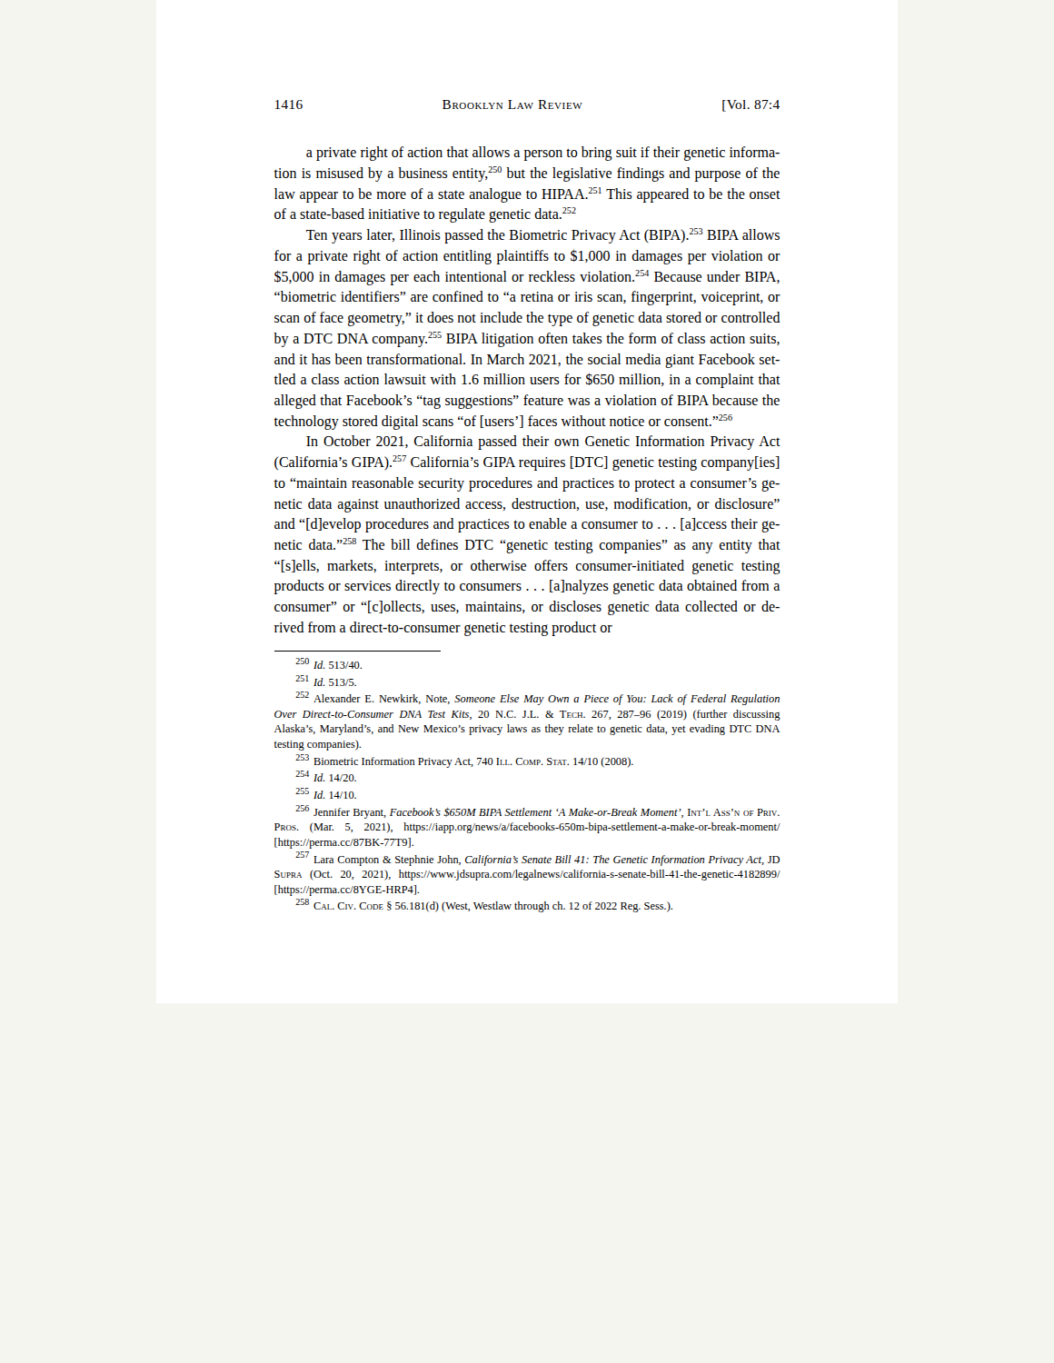1416 Brooklyn Law Review [Vol. 87:4
a private right of action that allows a person to bring suit if their genetic information is misused by a business entity,250 but the legislative findings and purpose of the law appear to be more of a state analogue to HIPAA.251 This appeared to be the onset of a state-based initiative to regulate genetic data.252
Ten years later, Illinois passed the Biometric Privacy Act (BIPA).253 BIPA allows for a private right of action entitling plaintiffs to $1,000 in damages per violation or $5,000 in damages per each intentional or reckless violation.254 Because under BIPA, “biometric identifiers” are confined to “a retina or iris scan, fingerprint, voiceprint, or scan of face geometry,” it does not include the type of genetic data stored or controlled by a DTC DNA company.255 BIPA litigation often takes the form of class action suits, and it has been transformational. In March 2021, the social media giant Facebook settled a class action lawsuit with 1.6 million users for $650 million, in a complaint that alleged that Facebook’s “tag suggestions” feature was a violation of BIPA because the technology stored digital scans “of [users’] faces without notice or consent.”256
In October 2021, California passed their own Genetic Information Privacy Act (California’s GIPA).257 California’s GIPA requires [DTC] genetic testing company[ies] to “maintain reasonable security procedures and practices to protect a consumer’s genetic data against unauthorized access, destruction, use, modification, or disclosure” and “[d]evelop procedures and practices to enable a consumer to . . . [a]ccess their genetic data.”258 The bill defines DTC “genetic testing companies” as any entity that “[s]ells, markets, interprets, or otherwise offers consumer-initiated genetic testing products or services directly to consumers . . . [a]nalyzes genetic data obtained from a consumer” or “[c]ollects, uses, maintains, or discloses genetic data collected or derived from a direct-to-consumer genetic testing product or
250Id. 513/40.
251Id. 513/5.
252Alexander E. Newkirk, Note, Someone Else May Own a Piece of You: Lack of Federal Regulation Over Direct-to-Consumer DNA Test Kits, 20 N.C. J.L. & Tech. 267, 287–96 (2019) (further discussing Alaska’s, Maryland’s, and New Mexico’s privacy laws as they relate to genetic data, yet evading DTC DNA testing companies).
253Biometric Information Privacy Act, 740 Ill. Comp. Stat. 14/10 (2008).
254Id. 14/20.
255Id. 14/10.
256Jennifer Bryant, Facebook’s $650M BIPA Settlement ‘A Make-or-Break Moment’, Int’l Ass’n of Priv. Pros. (Mar. 5, 2021), https://iapp.org/news/a/facebooks-650m-bipa-settlement-a-make-or-break-moment/ [https://perma.cc/87BK-77T9].
257Lara Compton & Stephnie John, California’s Senate Bill 41: The Genetic Information Privacy Act, JD Supra (Oct. 20, 2021), https://www.jdsupra.com/legalnews/california-s-senate-bill-41-the-genetic-4182899/ [https://perma.cc/8YGE-HRP4].
258Cal. Civ. Code § 56.181(d) (West, Westlaw through ch. 12 of 2022 Reg. Sess.).